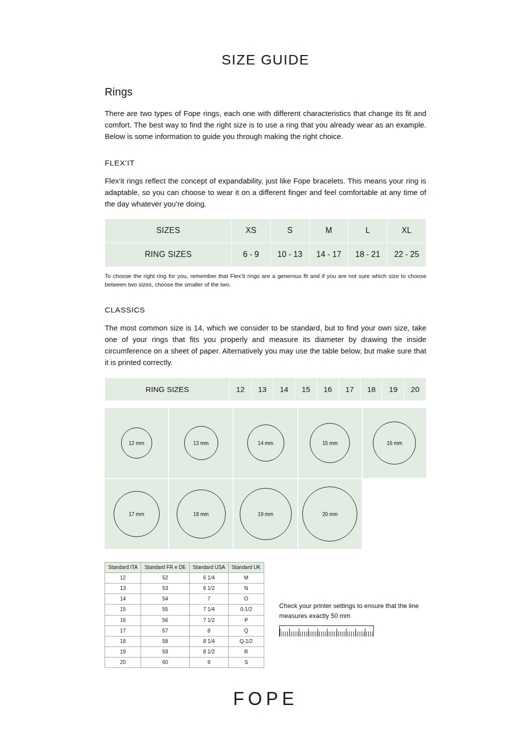SIZE GUIDE
Rings
There are two types of Fope rings, each one with different characteristics that change its fit and comfort. The best way to find the right size is to use a ring that you already wear as an example. Below is some information to guide you through making the right choice.
FLEX’IT
Flex’it rings reflect the concept of expandability, just like Fope bracelets. This means your ring is adaptable, so you can choose to wear it on a different finger and feel comfortable at any time of the day whatever you’re doing.
| SIZES | XS | S | M | L | XL |
| RING SIZES | 6 - 9 | 10 - 13 | 14 - 17 | 18 - 21 | 22 - 25 |
To choose the right ring for you, remember that Flex’it rings are a generous fit and if you are not sure which size to choose between two sizes, choose the smaller of the two.
CLASSICS
The most common size is 14, which we consider to be standard, but to find your own size, take one of your rings that fits you properly and measure its diameter by drawing the inside circumference on a sheet of paper. Alternatively you may use the table below, but make sure that it is printed correctly.
| RING SIZES | 12 | 13 | 14 | 15 | 16 | 17 | 18 | 19 | 20 |
12 mm
13 mm
14 mm
15 mm
16 mm
17 mm
18 mm
19 mm
20 mm
| Standard ITA | Standard FR e DE | Standard USA | Standard UK |
| --- | --- | --- | --- |
| 12 | 52 | 6 1/4 | M |
| 13 | 53 | 6 1/2 | N |
| 14 | 54 | 7 | O |
| 15 | 55 | 7 1/4 | 0-1/2 |
| 16 | 56 | 7 1/2 | P |
| 17 | 57 | 8 | Q |
| 18 | 58 | 8 1/4 | Q-1/2 |
| 19 | 59 | 8 1/2 | R |
| 20 | 60 | 9 | S |
Check your printer settings to ensure that the line measures exactly 50 mm
FOPE